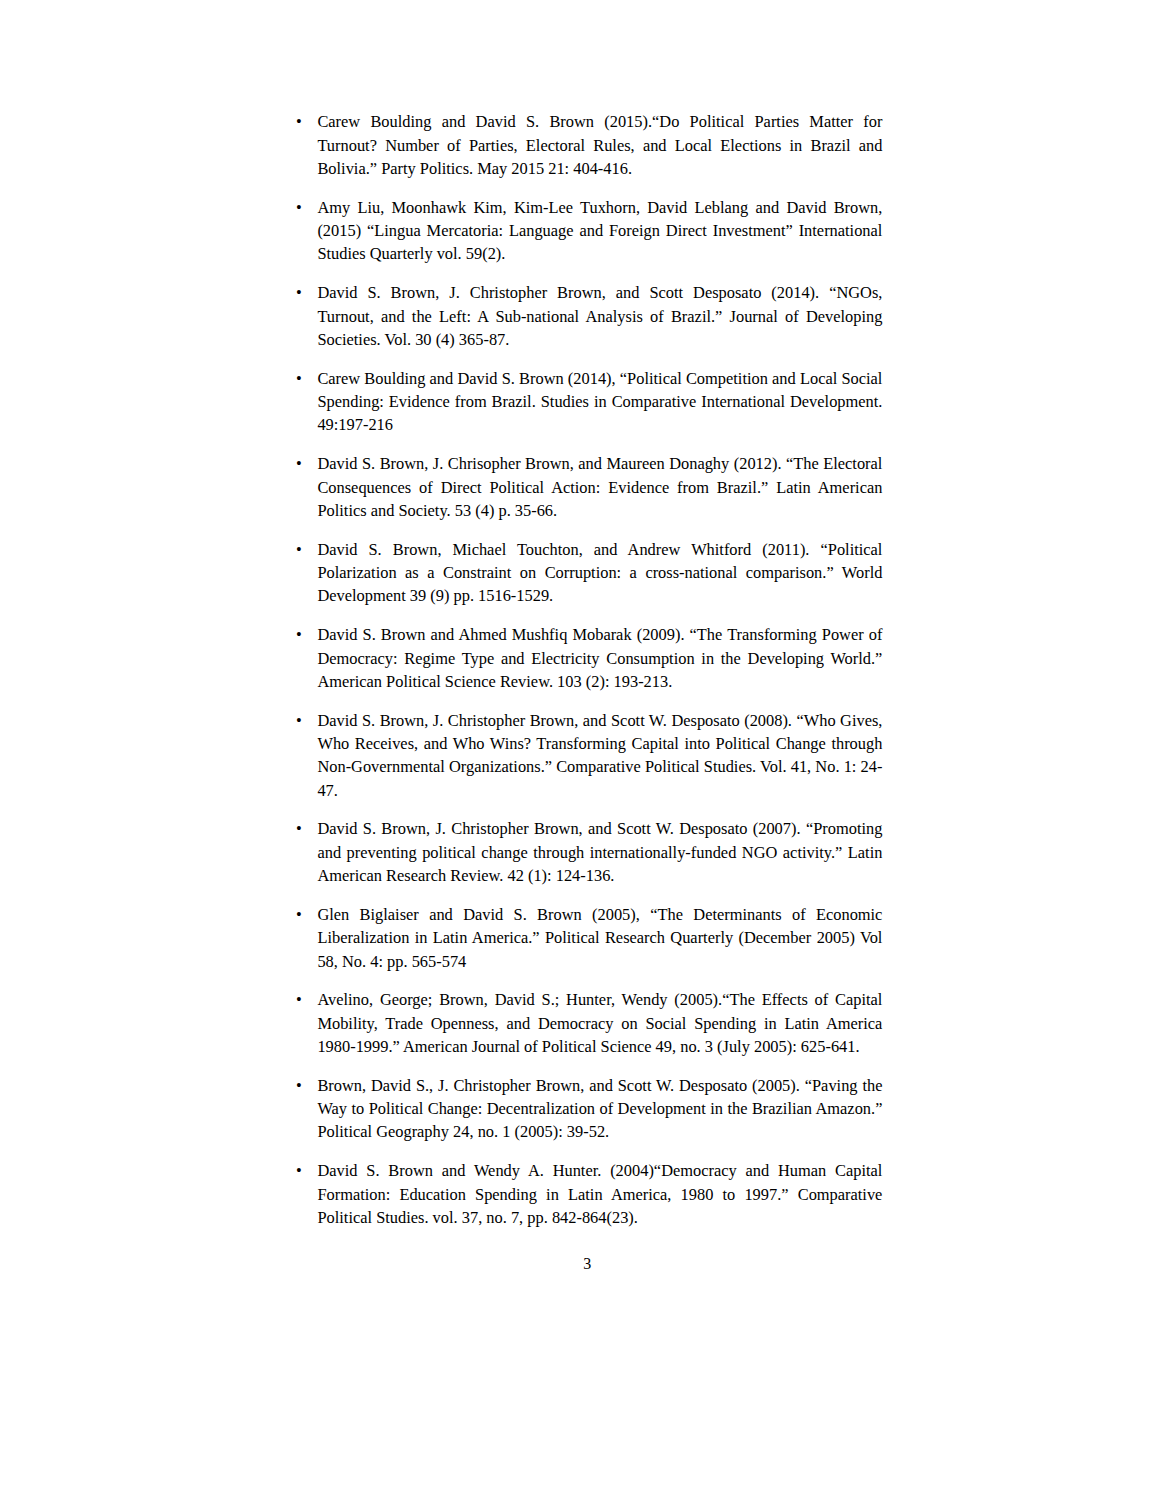Carew Boulding and David S. Brown (2015).“Do Political Parties Matter for Turnout? Number of Parties, Electoral Rules, and Local Elections in Brazil and Bolivia.” Party Politics. May 2015 21: 404-416.
Amy Liu, Moonhawk Kim, Kim-Lee Tuxhorn, David Leblang and David Brown, (2015) “Lingua Mercatoria: Language and Foreign Direct Investment” International Studies Quarterly vol. 59(2).
David S. Brown, J. Christopher Brown, and Scott Desposato (2014). “NGOs, Turnout, and the Left: A Sub-national Analysis of Brazil.” Journal of Developing Societies. Vol. 30 (4) 365-87.
Carew Boulding and David S. Brown (2014), “Political Competition and Local Social Spending: Evidence from Brazil. Studies in Comparative International Development. 49:197-216
David S. Brown, J. Chrisopher Brown, and Maureen Donaghy (2012). “The Electoral Consequences of Direct Political Action: Evidence from Brazil.” Latin American Politics and Society. 53 (4) p. 35-66.
David S. Brown, Michael Touchton, and Andrew Whitford (2011). “Political Polarization as a Constraint on Corruption: a cross-national comparison.” World Development 39 (9) pp. 1516-1529.
David S. Brown and Ahmed Mushfiq Mobarak (2009). “The Transforming Power of Democracy: Regime Type and Electricity Consumption in the Developing World.” American Political Science Review. 103 (2): 193-213.
David S. Brown, J. Christopher Brown, and Scott W. Desposato (2008). “Who Gives, Who Receives, and Who Wins? Transforming Capital into Political Change through Non-Governmental Organizations.” Comparative Political Studies. Vol. 41, No. 1: 24-47.
David S. Brown, J. Christopher Brown, and Scott W. Desposato (2007). “Promoting and preventing political change through internationally-funded NGO activity.” Latin American Research Review. 42 (1): 124-136.
Glen Biglaiser and David S. Brown (2005), “The Determinants of Economic Liberalization in Latin America.” Political Research Quarterly (December 2005) Vol 58, No. 4: pp. 565-574
Avelino, George; Brown, David S.; Hunter, Wendy (2005).“The Effects of Capital Mobility, Trade Openness, and Democracy on Social Spending in Latin America 1980-1999.” American Journal of Political Science 49, no. 3 (July 2005): 625-641.
Brown, David S., J. Christopher Brown, and Scott W. Desposato (2005). “Paving the Way to Political Change: Decentralization of Development in the Brazilian Amazon.” Political Geography 24, no. 1 (2005): 39-52.
David S. Brown and Wendy A. Hunter. (2004)“Democracy and Human Capital Formation: Education Spending in Latin America, 1980 to 1997.” Comparative Political Studies. vol. 37, no. 7, pp. 842-864(23).
3